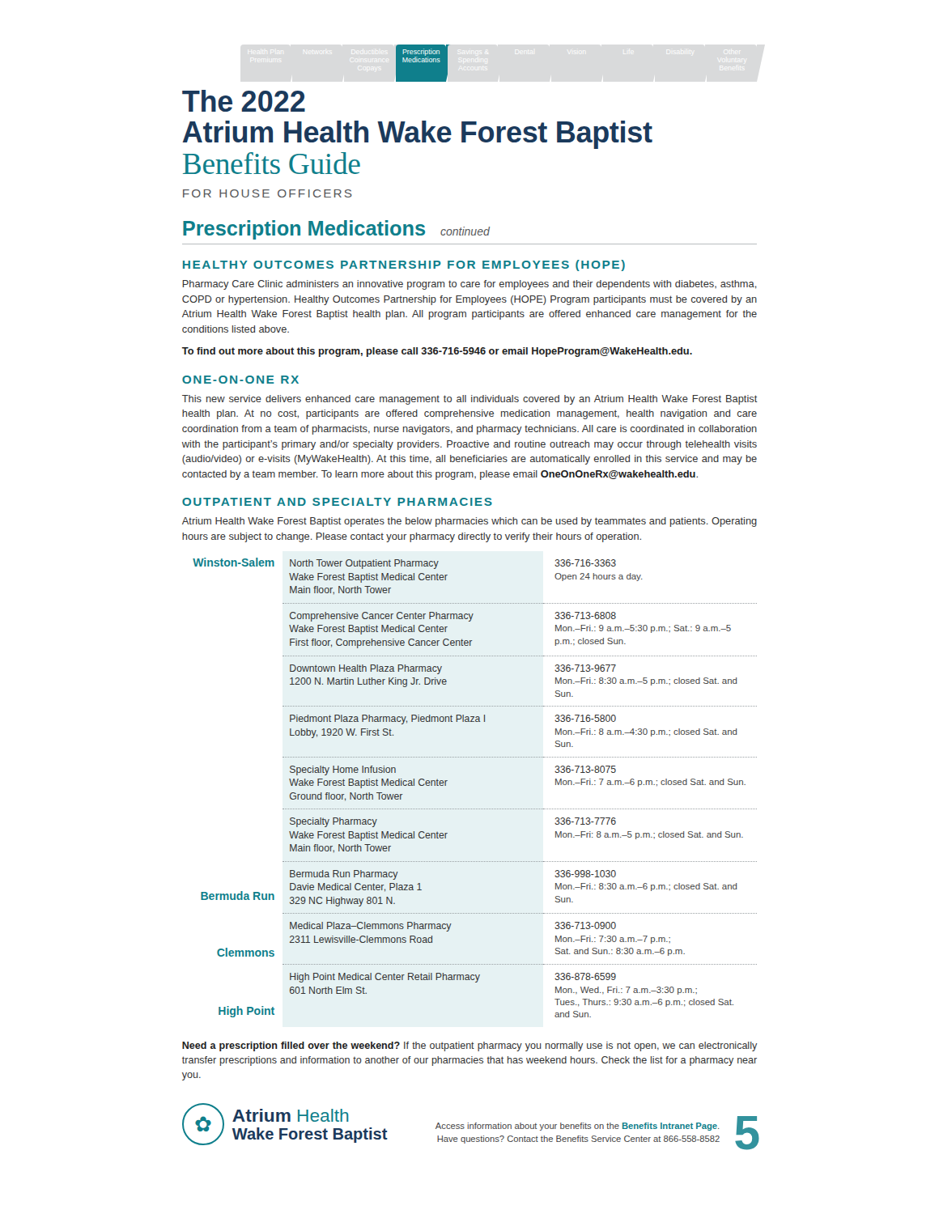Health Plan Premiums
Networks
Deductibles Coinsurance Copays
Prescription Medications
Savings &Spending Accounts
Dental
Vision
Life
Disability
Other Voluntary Benefits
The 2022
Atrium Health Wake Forest Baptist Benefits Guide
FOR HOUSE OFFICERS
Prescription Medications continued
Healthy Outcomes Partnership for Employees (HOPE)
Pharmacy Care Clinic administers an innovative program to care for employees and their dependents with diabetes, asthma, COPD or hypertension. Healthy Outcomes Partnership for Employees (HOPE) Program participants must be covered by an Atrium Health Wake Forest Baptist health plan. All program participants are offered enhanced care management for the conditions listed above.
To find out more about this program, please call 336-716-5946 or email HopeProgram@WakeHealth.edu.
One-on-One Rx
This new service delivers enhanced care management to all individuals covered by an Atrium Health Wake Forest Baptist health plan. At no cost, participants are offered comprehensive medication management, health navigation and care coordination from a team of pharmacists, nurse navigators, and pharmacy technicians. All care is coordinated in collaboration with the participant’s primary and/or specialty providers. Proactive and routine outreach may occur through telehealth visits (audio/video) or e-visits (MyWakeHealth). At this time, all beneficiaries are automatically enrolled in this service and may be contacted by a team member. To learn more about this program, please email OneOnOneRx@wakehealth.edu.
Outpatient and Specialty Pharmacies
Atrium Health Wake Forest Baptist operates the below pharmacies which can be used by teammates and patients. Operating hours are subject to change. Please contact your pharmacy directly to verify their hours of operation.
Winston-Salem
Bermuda Run
Clemmons
High Point
| North Tower Outpatient Pharmacy Wake Forest Baptist Medical Center Main floor, North Tower | 336-716-3363 Open 24 hours a day. |
| Comprehensive Cancer Center Pharmacy Wake Forest Baptist Medical Center First floor, Comprehensive Cancer Center | 336-713-6808 Mon.–Fri.: 9 a.m.–5:30 p.m.; Sat.: 9 a.m.–5 p.m.; closed Sun. |
| Downtown Health Plaza Pharmacy 1200 N. Martin Luther King Jr. Drive | 336-713-9677 Mon.–Fri.: 8:30 a.m.–5 p.m.; closed Sat. and Sun. |
| Piedmont Plaza Pharmacy, Piedmont Plaza I Lobby, 1920 W. First St. | 336-716-5800 Mon.–Fri.: 8 a.m.–4:30 p.m.; closed Sat. and Sun. |
| Specialty Home Infusion Wake Forest Baptist Medical Center Ground floor, North Tower | 336-713-8075 Mon.–Fri.: 7 a.m.–6 p.m.; closed Sat. and Sun. |
| Specialty Pharmacy Wake Forest Baptist Medical Center Main floor, North Tower | 336-713-7776 Mon.–Fri: 8 a.m.–5 p.m.; closed Sat. and Sun. |
| Bermuda Run Pharmacy Davie Medical Center, Plaza 1 329 NC Highway 801 N. | 336-998-1030 Mon.–Fri.: 8:30 a.m.–6 p.m.; closed Sat. and Sun. |
| Medical Plaza–Clemmons Pharmacy 2311 Lewisville-Clemmons Road | 336-713-0900 Mon.–Fri.: 7:30 a.m.–7 p.m.; Sat. and Sun.: 8:30 a.m.–6 p.m. |
| High Point Medical Center Retail Pharmacy 601 North Elm St. | 336-878-6599 Mon., Wed., Fri.: 7 a.m.–3:30 p.m.; Tues., Thurs.: 9:30 a.m.–6 p.m.; closed Sat. and Sun. |
Need a prescription filled over the weekend? If the outpatient pharmacy you normally use is not open, we can electronically transfer prescriptions and information to another of our pharmacies that has weekend hours. Check the list for a pharmacy near you.
✿
Atrium Health
Wake Forest Baptist
Access information about your benefits on the Benefits Intranet Page.
Have questions? Contact the Benefits Service Center at 866-558-8582 5